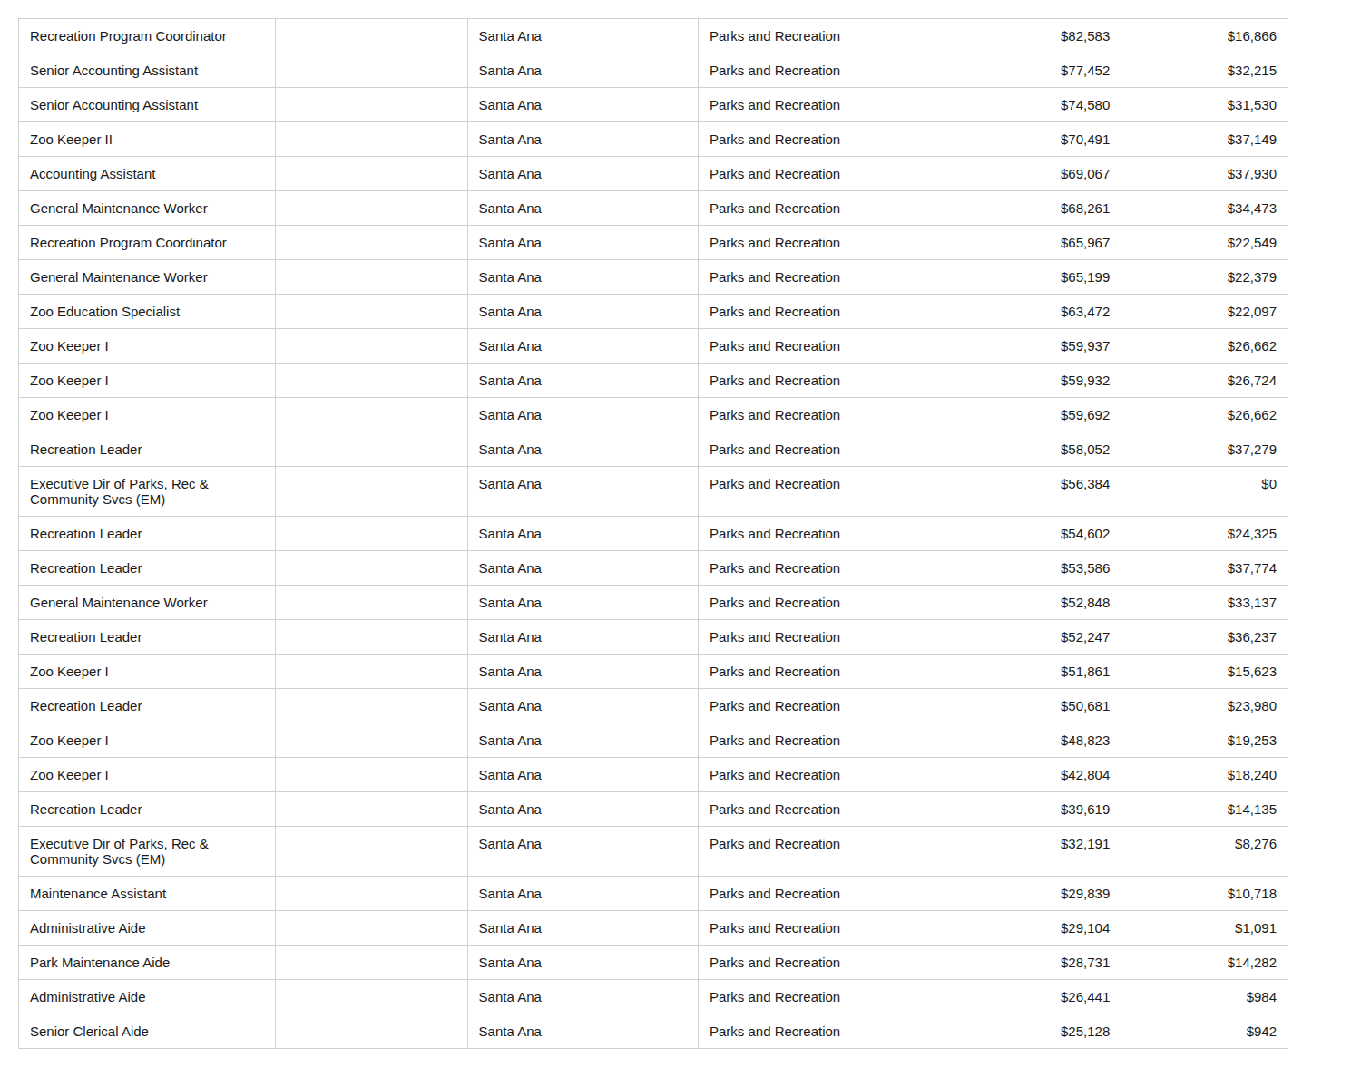| Recreation Program Coordinator | | Santa Ana | Parks and Recreation | $82,583 | $16,866 |
| Senior Accounting Assistant | | Santa Ana | Parks and Recreation | $77,452 | $32,215 |
| Senior Accounting Assistant | | Santa Ana | Parks and Recreation | $74,580 | $31,530 |
| Zoo Keeper II | | Santa Ana | Parks and Recreation | $70,491 | $37,149 |
| Accounting Assistant | | Santa Ana | Parks and Recreation | $69,067 | $37,930 |
| General Maintenance Worker | | Santa Ana | Parks and Recreation | $68,261 | $34,473 |
| Recreation Program Coordinator | | Santa Ana | Parks and Recreation | $65,967 | $22,549 |
| General Maintenance Worker | | Santa Ana | Parks and Recreation | $65,199 | $22,379 |
| Zoo Education Specialist | | Santa Ana | Parks and Recreation | $63,472 | $22,097 |
| Zoo Keeper I | | Santa Ana | Parks and Recreation | $59,937 | $26,662 |
| Zoo Keeper I | | Santa Ana | Parks and Recreation | $59,932 | $26,724 |
| Zoo Keeper I | | Santa Ana | Parks and Recreation | $59,692 | $26,662 |
| Recreation Leader | | Santa Ana | Parks and Recreation | $58,052 | $37,279 |
| Executive Dir of Parks, Rec & Community Svcs (EM) | | Santa Ana | Parks and Recreation | $56,384 | $0 |
| Recreation Leader | | Santa Ana | Parks and Recreation | $54,602 | $24,325 |
| Recreation Leader | | Santa Ana | Parks and Recreation | $53,586 | $37,774 |
| General Maintenance Worker | | Santa Ana | Parks and Recreation | $52,848 | $33,137 |
| Recreation Leader | | Santa Ana | Parks and Recreation | $52,247 | $36,237 |
| Zoo Keeper I | | Santa Ana | Parks and Recreation | $51,861 | $15,623 |
| Recreation Leader | | Santa Ana | Parks and Recreation | $50,681 | $23,980 |
| Zoo Keeper I | | Santa Ana | Parks and Recreation | $48,823 | $19,253 |
| Zoo Keeper I | | Santa Ana | Parks and Recreation | $42,804 | $18,240 |
| Recreation Leader | | Santa Ana | Parks and Recreation | $39,619 | $14,135 |
| Executive Dir of Parks, Rec & Community Svcs (EM) | | Santa Ana | Parks and Recreation | $32,191 | $8,276 |
| Maintenance Assistant | | Santa Ana | Parks and Recreation | $29,839 | $10,718 |
| Administrative Aide | | Santa Ana | Parks and Recreation | $29,104 | $1,091 |
| Park Maintenance Aide | | Santa Ana | Parks and Recreation | $28,731 | $14,282 |
| Administrative Aide | | Santa Ana | Parks and Recreation | $26,441 | $984 |
| Senior Clerical Aide | | Santa Ana | Parks and Recreation | $25,128 | $942 |